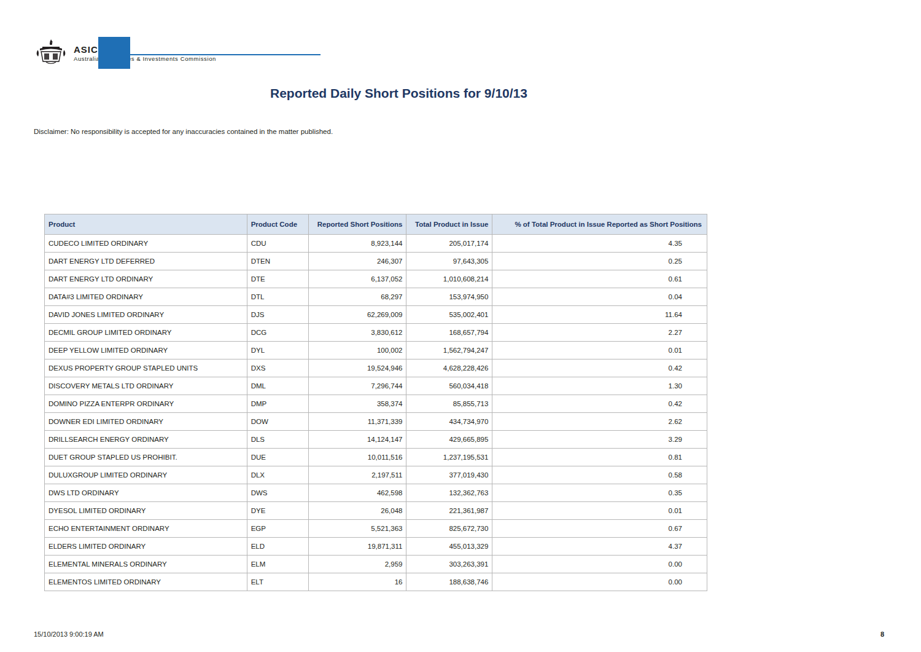ASIC Australian Securities & Investments Commission
Reported Daily Short Positions for 9/10/13
Disclaimer: No responsibility is accepted for any inaccuracies contained in the matter published.
| Product | Product Code | Reported Short Positions | Total Product in Issue | % of Total Product in Issue Reported as Short Positions |
| --- | --- | --- | --- | --- |
| CUDECO LIMITED ORDINARY | CDU | 8,923,144 | 205,017,174 | 4.35 |
| DART ENERGY LTD DEFERRED | DTEN | 246,307 | 97,643,305 | 0.25 |
| DART ENERGY LTD ORDINARY | DTE | 6,137,052 | 1,010,608,214 | 0.61 |
| DATA#3 LIMITED ORDINARY | DTL | 68,297 | 153,974,950 | 0.04 |
| DAVID JONES LIMITED ORDINARY | DJS | 62,269,009 | 535,002,401 | 11.64 |
| DECMIL GROUP LIMITED ORDINARY | DCG | 3,830,612 | 168,657,794 | 2.27 |
| DEEP YELLOW LIMITED ORDINARY | DYL | 100,002 | 1,562,794,247 | 0.01 |
| DEXUS PROPERTY GROUP STAPLED UNITS | DXS | 19,524,946 | 4,628,228,426 | 0.42 |
| DISCOVERY METALS LTD ORDINARY | DML | 7,296,744 | 560,034,418 | 1.30 |
| DOMINO PIZZA ENTERPR ORDINARY | DMP | 358,374 | 85,855,713 | 0.42 |
| DOWNER EDI LIMITED ORDINARY | DOW | 11,371,339 | 434,734,970 | 2.62 |
| DRILLSEARCH ENERGY ORDINARY | DLS | 14,124,147 | 429,665,895 | 3.29 |
| DUET GROUP STAPLED US PROHIBIT. | DUE | 10,011,516 | 1,237,195,531 | 0.81 |
| DULUXGROUP LIMITED ORDINARY | DLX | 2,197,511 | 377,019,430 | 0.58 |
| DWS LTD ORDINARY | DWS | 462,598 | 132,362,763 | 0.35 |
| DYESOL LIMITED ORDINARY | DYE | 26,048 | 221,361,987 | 0.01 |
| ECHO ENTERTAINMENT ORDINARY | EGP | 5,521,363 | 825,672,730 | 0.67 |
| ELDERS LIMITED ORDINARY | ELD | 19,871,311 | 455,013,329 | 4.37 |
| ELEMENTAL MINERALS ORDINARY | ELM | 2,959 | 303,263,391 | 0.00 |
| ELEMENTOS LIMITED ORDINARY | ELT | 16 | 188,638,746 | 0.00 |
15/10/2013 9:00:19 AM
8